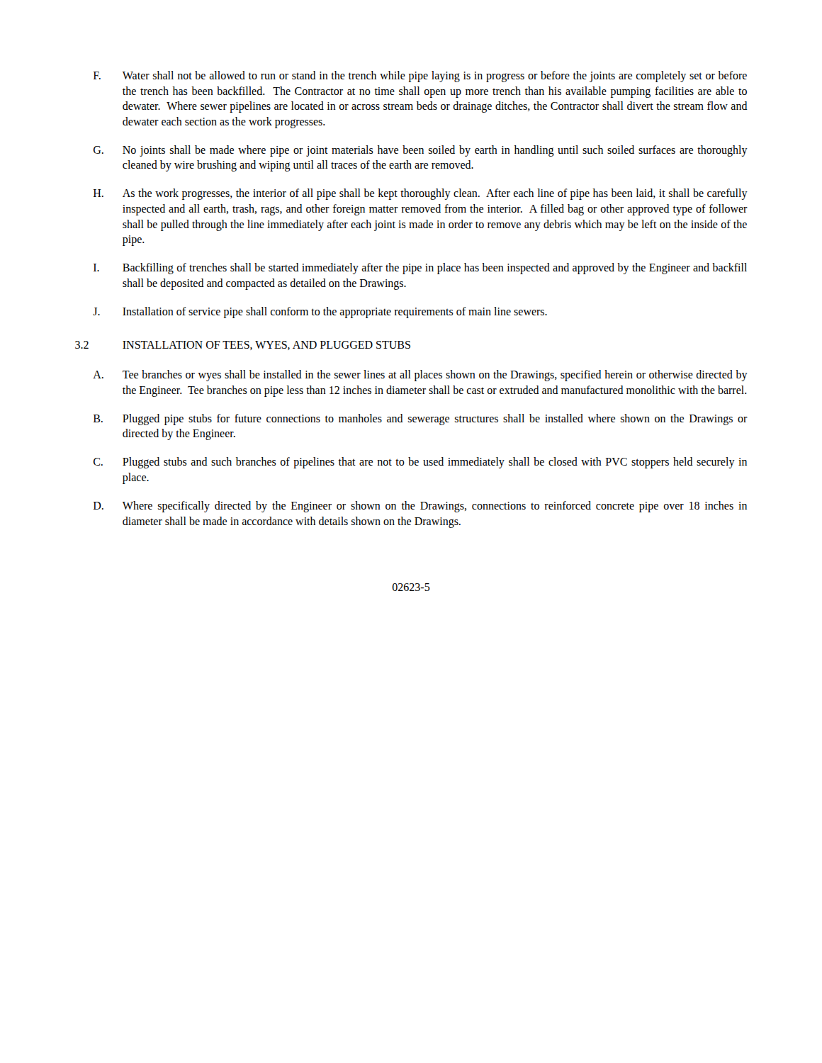F.
Water shall not be allowed to run or stand in the trench while pipe laying is in progress or before the joints are completely set or before the trench has been backfilled. The Contractor at no time shall open up more trench than his available pumping facilities are able to dewater. Where sewer pipelines are located in or across stream beds or drainage ditches, the Contractor shall divert the stream flow and dewater each section as the work progresses.
G.
No joints shall be made where pipe or joint materials have been soiled by earth in handling until such soiled surfaces are thoroughly cleaned by wire brushing and wiping until all traces of the earth are removed.
H.
As the work progresses, the interior of all pipe shall be kept thoroughly clean. After each line of pipe has been laid, it shall be carefully inspected and all earth, trash, rags, and other foreign matter removed from the interior. A filled bag or other approved type of follower shall be pulled through the line immediately after each joint is made in order to remove any debris which may be left on the inside of the pipe.
I.
Backfilling of trenches shall be started immediately after the pipe in place has been inspected and approved by the Engineer and backfill shall be deposited and compacted as detailed on the Drawings.
J.
Installation of service pipe shall conform to the appropriate requirements of main line sewers.
3.2
INSTALLATION OF TEES, WYES, AND PLUGGED STUBS
A.
Tee branches or wyes shall be installed in the sewer lines at all places shown on the Drawings, specified herein or otherwise directed by the Engineer. Tee branches on pipe less than 12 inches in diameter shall be cast or extruded and manufactured monolithic with the barrel.
B.
Plugged pipe stubs for future connections to manholes and sewerage structures shall be installed where shown on the Drawings or directed by the Engineer.
C.
Plugged stubs and such branches of pipelines that are not to be used immediately shall be closed with PVC stoppers held securely in place.
D.
Where specifically directed by the Engineer or shown on the Drawings, connections to reinforced concrete pipe over 18 inches in diameter shall be made in accordance with details shown on the Drawings.
02623-5